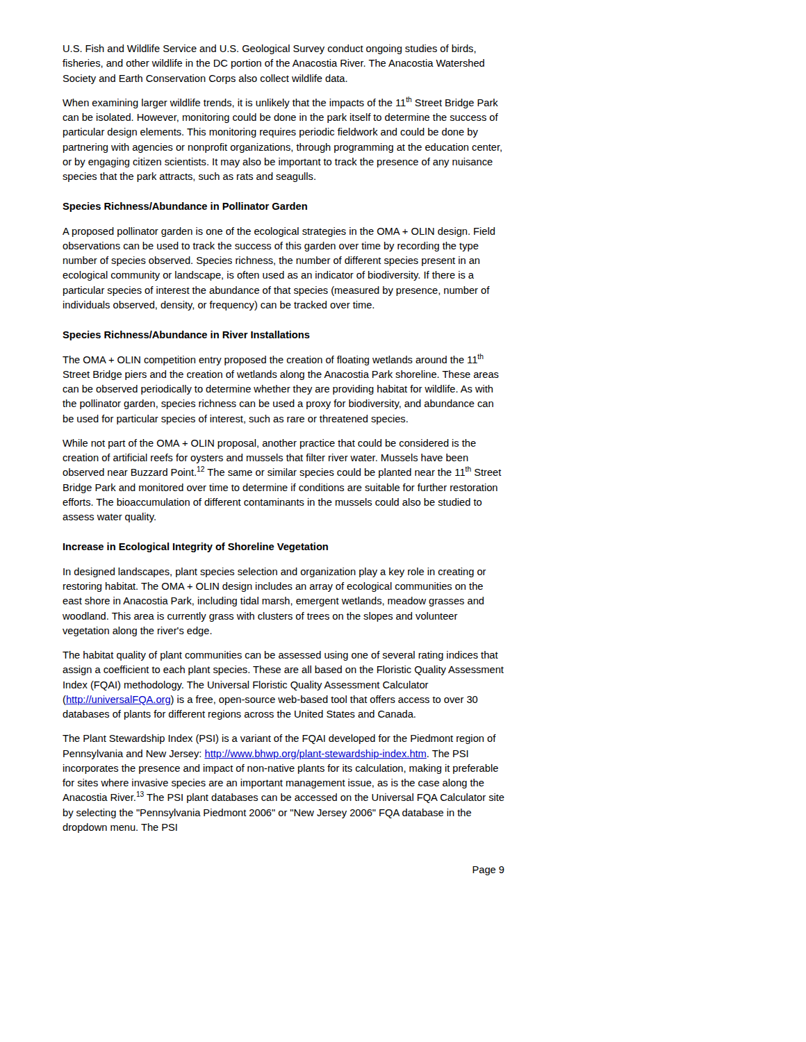U.S. Fish and Wildlife Service and U.S. Geological Survey conduct ongoing studies of birds, fisheries, and other wildlife in the DC portion of the Anacostia River. The Anacostia Watershed Society and Earth Conservation Corps also collect wildlife data.
When examining larger wildlife trends, it is unlikely that the impacts of the 11th Street Bridge Park can be isolated. However, monitoring could be done in the park itself to determine the success of particular design elements. This monitoring requires periodic fieldwork and could be done by partnering with agencies or nonprofit organizations, through programming at the education center, or by engaging citizen scientists. It may also be important to track the presence of any nuisance species that the park attracts, such as rats and seagulls.
Species Richness/Abundance in Pollinator Garden
A proposed pollinator garden is one of the ecological strategies in the OMA + OLIN design. Field observations can be used to track the success of this garden over time by recording the type number of species observed. Species richness, the number of different species present in an ecological community or landscape, is often used as an indicator of biodiversity. If there is a particular species of interest the abundance of that species (measured by presence, number of individuals observed, density, or frequency) can be tracked over time.
Species Richness/Abundance in River Installations
The OMA + OLIN competition entry proposed the creation of floating wetlands around the 11th Street Bridge piers and the creation of wetlands along the Anacostia Park shoreline. These areas can be observed periodically to determine whether they are providing habitat for wildlife. As with the pollinator garden, species richness can be used a proxy for biodiversity, and abundance can be used for particular species of interest, such as rare or threatened species.
While not part of the OMA + OLIN proposal, another practice that could be considered is the creation of artificial reefs for oysters and mussels that filter river water. Mussels have been observed near Buzzard Point.12 The same or similar species could be planted near the 11th Street Bridge Park and monitored over time to determine if conditions are suitable for further restoration efforts. The bioaccumulation of different contaminants in the mussels could also be studied to assess water quality.
Increase in Ecological Integrity of Shoreline Vegetation
In designed landscapes, plant species selection and organization play a key role in creating or restoring habitat. The OMA + OLIN design includes an array of ecological communities on the east shore in Anacostia Park, including tidal marsh, emergent wetlands, meadow grasses and woodland. This area is currently grass with clusters of trees on the slopes and volunteer vegetation along the river's edge.
The habitat quality of plant communities can be assessed using one of several rating indices that assign a coefficient to each plant species. These are all based on the Floristic Quality Assessment Index (FQAI) methodology. The Universal Floristic Quality Assessment Calculator (http://universalFQA.org) is a free, open-source web-based tool that offers access to over 30 databases of plants for different regions across the United States and Canada.
The Plant Stewardship Index (PSI) is a variant of the FQAI developed for the Piedmont region of Pennsylvania and New Jersey: http://www.bhwp.org/plant-stewardship-index.htm. The PSI incorporates the presence and impact of non-native plants for its calculation, making it preferable for sites where invasive species are an important management issue, as is the case along the Anacostia River.13 The PSI plant databases can be accessed on the Universal FQA Calculator site by selecting the "Pennsylvania Piedmont 2006" or "New Jersey 2006" FQA database in the dropdown menu. The PSI
Page 9